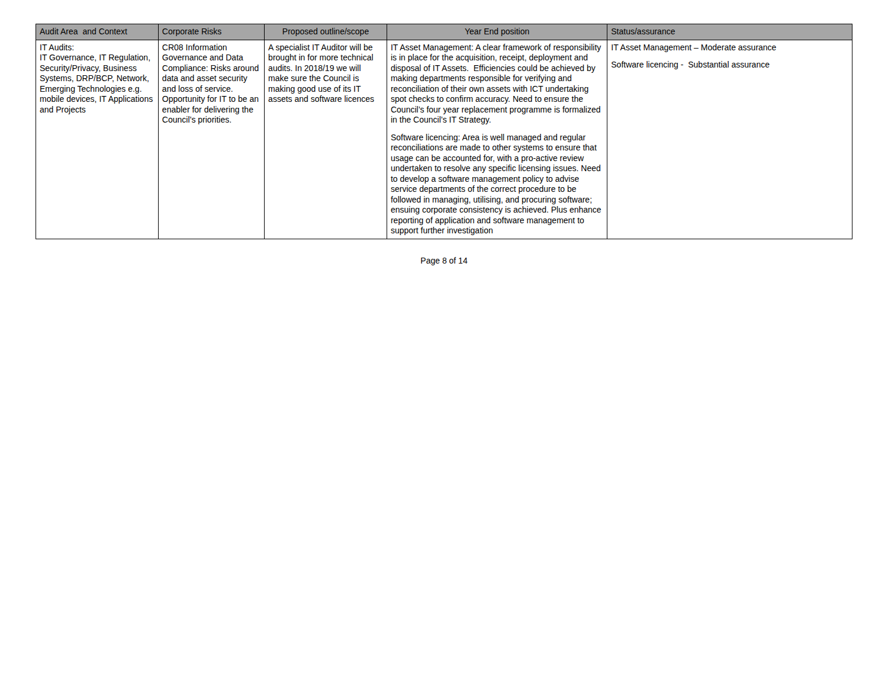| Audit Area and Context | Corporate Risks | Proposed outline/scope | Year End position | Status/assurance |
| --- | --- | --- | --- | --- |
| IT Audits: IT Governance, IT Regulation, Security/Privacy, Business Systems, DRP/BCP, Network, Emerging Technologies e.g. mobile devices, IT Applications and Projects | CR08 Information Governance and Data Compliance: Risks around data and asset security and loss of service. Opportunity for IT to be an enabler for delivering the Council’s priorities. | A specialist IT Auditor will be brought in for more technical audits. In 2018/19 we will make sure the Council is making good use of its IT assets and software licences | IT Asset Management: A clear framework of responsibility is in place for the acquisition, receipt, deployment and disposal of IT Assets. Efficiencies could be achieved by making departments responsible for verifying and reconciliation of their own assets with ICT undertaking spot checks to confirm accuracy. Need to ensure the Council’s four year replacement programme is formalized in the Council’s IT Strategy. Software licencing: Area is well managed and regular reconciliations are made to other systems to ensure that usage can be accounted for, with a pro-active review undertaken to resolve any specific licensing issues. Need to develop a software management policy to advise service departments of the correct procedure to be followed in managing, utilising, and procuring software; ensuing corporate consistency is achieved. Plus enhance reporting of application and software management to support further investigation | IT Asset Management – Moderate assurance Software licencing - Substantial assurance |
Page 8 of 14